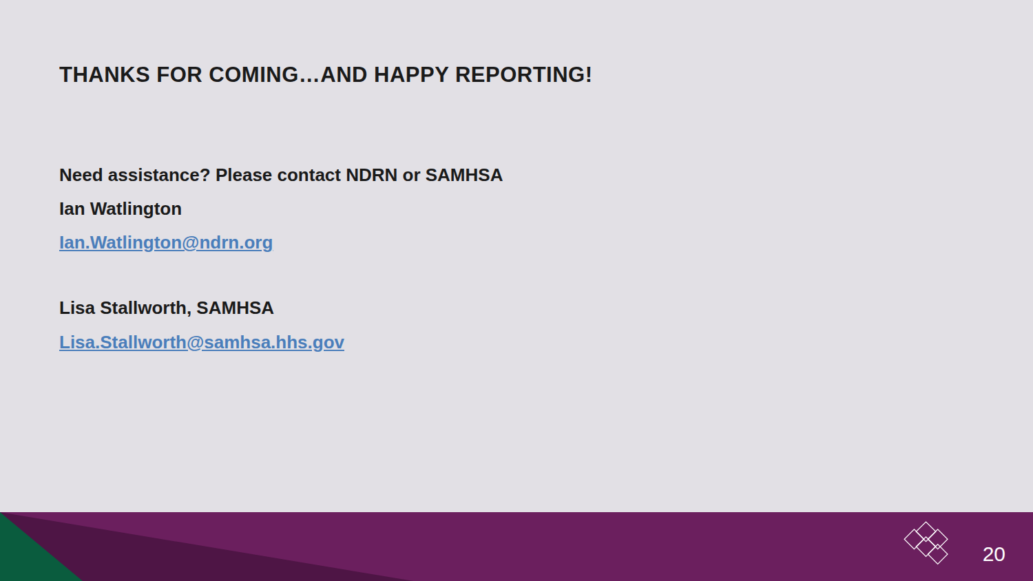THANKS FOR COMING…AND HAPPY REPORTING!
Need assistance? Please contact NDRN or SAMHSA
Ian Watlington
Ian.Watlington@ndrn.org
Lisa Stallworth, SAMHSA
Lisa.Stallworth@samhsa.hhs.gov
20